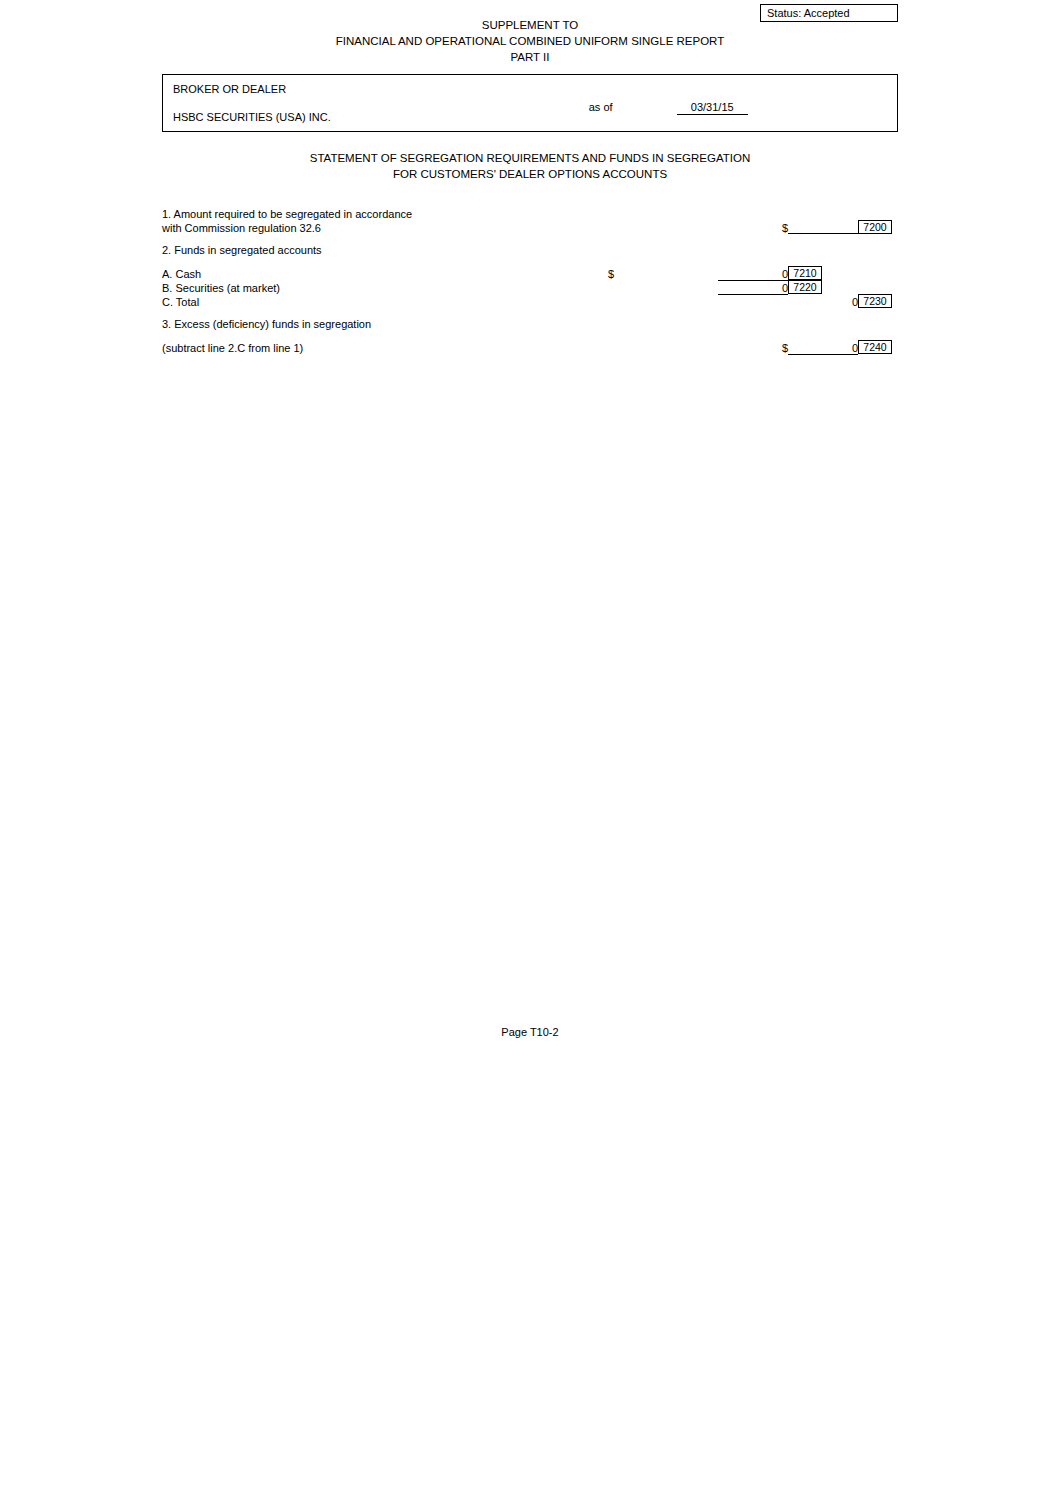Status: Accepted
SUPPLEMENT TO
FINANCIAL AND OPERATIONAL COMBINED UNIFORM SINGLE REPORT
PART II
BROKER OR DEALER
HSBC SECURITIES (USA) INC.
as of
03/31/15
STATEMENT OF SEGREGATION REQUIREMENTS AND FUNDS IN SEGREGATION
FOR CUSTOMERS' DEALER OPTIONS ACCOUNTS
| 1. Amount required to be segregated in accordance |
| with Commission regulation 32.6 | | $ | | 7200 |
| 2. Funds in segregated accounts |
| A. Cash | $ | 0 | 7210 | |
| B. Securities (at market) | | 0 | 7220 | |
| C. Total | | | 0 | 7230 |
| 3. Excess (deficiency) funds in segregation |
| (subtract line 2.C from line 1) | | $ | 0 | 7240 |
Page T10-2